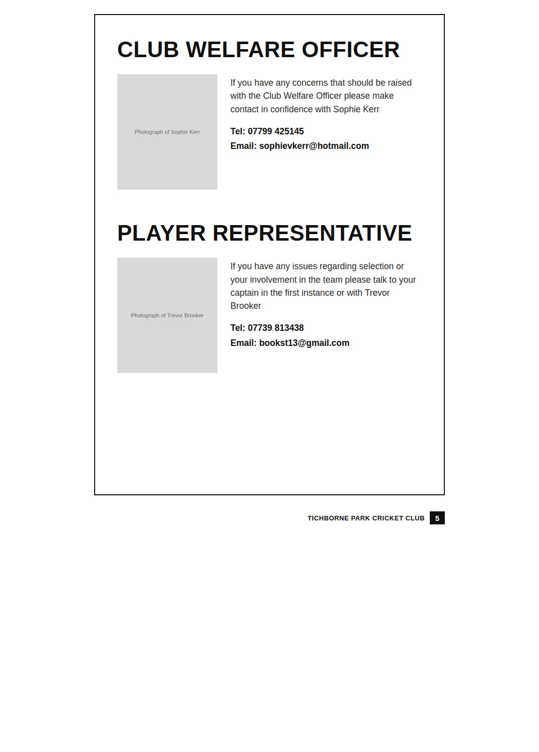CLUB WELFARE OFFICER
Photograph of Sophie Kerr
If you have any concerns that should be raised with the Club Welfare Officer please make contact in confidence with Sophie Kerr
Tel: 07799 425145
Email: sophievkerr@hotmail.com
PLAYER REPRESENTATIVE
Photograph of Trevor Brooker
If you have any issues regarding selection or your involvement in the team please talk to your captain in the first instance or with Trevor Brooker
Tel: 07739 813438
Email: bookst13@gmail.com
TICHBORNE PARK CRICKET CLUB
5